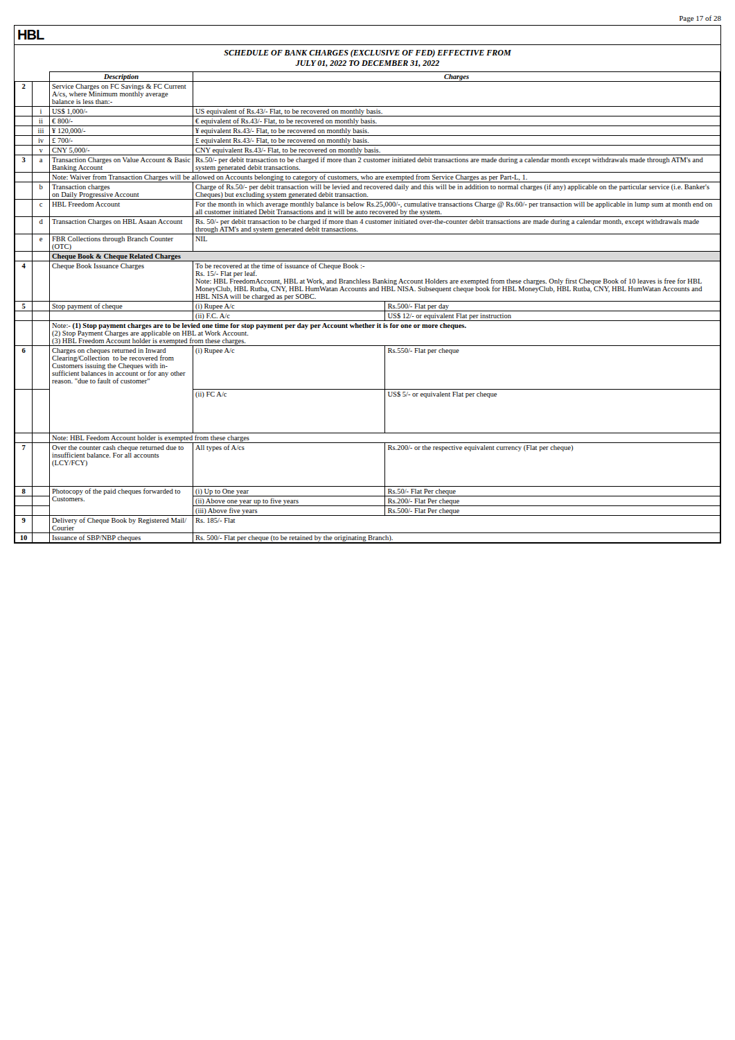Page 17 of 28
HBL
SCHEDULE OF BANK CHARGES (EXCLUSIVE OF FED) EFFECTIVE FROM
JULY 01, 2022 TO DECEMBER 31, 2022
| | | Description | Charges |
| 2 | | Service Charges on FC Savings & FC Current A/cs, where Minimum monthly average balance is less than:- | |
| | i | US$ 1,000/- | US equivalent of Rs.43/- Flat, to be recovered on monthly basis. |
| | ii | € 800/- | € equivalent of Rs.43/- Flat, to be recovered on monthly basis. |
| | iii | ¥ 120,000/- | ¥ equivalent Rs.43/- Flat, to be recovered on monthly basis. |
| | iv | £ 700/- | £ equivalent Rs.43/- Flat, to be recovered on monthly basis. |
| | v | CNY 5,000/- | CNY equivalent Rs.43/- Flat, to be recovered on monthly basis. |
| 3 | a | Transaction Charges on Value Account & Basic Banking Account | Rs.50/- per debit transaction to be charged if more than 2 customer initiated debit transactions are made during a calendar month except withdrawals made through ATM's and system generated debit transactions. |
| | | Note: Waiver from Transaction Charges will be allowed on Accounts belonging to category of customers, who are exempted from Service Charges as per Part-L, 1. |
| | b | Transaction charges on Daily Progressive Account | Charge of Rs.50/- per debit transaction will be levied and recovered daily and this will be in addition to normal charges (if any) applicable on the particular service (i.e. Banker's Cheques) but excluding system generated debit transaction. |
| | c | HBL Freedom Account | For the month in which average monthly balance is below Rs.25,000/-, cumulative transactions Charge @ Rs.60/- per transaction will be applicable in lump sum at month end on all customer initiated Debit Transactions and it will be auto recovered by the system. |
| | d | Transaction Charges on HBL Asaan Account | Rs. 50/- per debit transaction to be charged if more than 4 customer initiated over-the-counter debit transactions are made during a calendar month, except withdrawals made through ATM's and system generated debit transactions. |
| | e | FBR Collections through Branch Counter (OTC) | NIL |
| | | Cheque Book & Cheque Related Charges |
| 4 | | Cheque Book Issuance Charges | To be recovered at the time of issuance of Cheque Book :- Rs. 15/- Flat per leaf. Note: HBL FreedomAccount, HBL at Work, and Branchless Banking Account Holders are exempted from these charges. Only first Cheque Book of 10 leaves is free for HBL MoneyClub, HBL Rutba, CNY, HBL HumWatan Accounts and HBL NISA. Subsequent cheque book for HBL MoneyClub, HBL Rutba, CNY, HBL HumWatan Accounts and HBL NISA will be charged as per SOBC. |
| 5 | | Stop payment of cheque | (i) Rupee A/c | Rs.500/- Flat per day |
| | | | (ii) F.C. A/c | US$ 12/- or equivalent Flat per instruction |
| | | Note:- (1) Stop payment charges are to be levied one time for stop payment per day per Account whether it is for one or more cheques. (2) Stop Payment Charges are applicable on HBL at Work Account. (3) HBL Freedom Account holder is exempted from these charges. |
| 6 | | Charges on cheques returned in Inward Clearing/Collection to be recovered from Customers issuing the Cheques with in-sufficient balances in account or for any other reason. "due to fault of customer" | (i) Rupee A/c | Rs.550/- Flat per cheque |
| | | (ii) FC A/c | US$ 5/- or equivalent Flat per cheque |
| | | Note: HBL Feedom Account holder is exempted from these charges |
| 7 | | Over the counter cash cheque returned due to insufficient balance. For all accounts (LCY/FCY) | All types of A/cs | Rs.200/- or the respective equivalent currency (Flat per cheque) |
| 8 | | Photocopy of the paid cheques forwarded to Customers. | (i) Up to One year | Rs.50/- Flat Per cheque |
| | | (ii) Above one year up to five years | Rs.200/- Flat Per cheque |
| | | (iii) Above five years | Rs.500/- Flat Per cheque |
| 9 | | Delivery of Cheque Book by Registered Mail/ Courier | Rs. 185/- Flat |
| 10 | | Issuance of SBP/NBP cheques | Rs. 500/- Flat per cheque (to be retained by the originating Branch). |